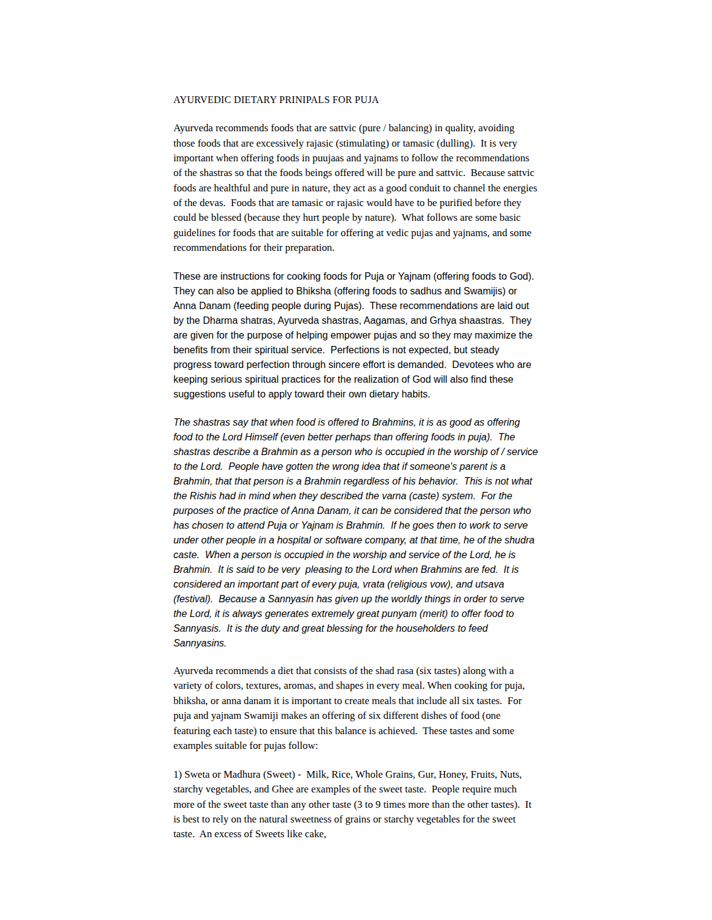AYURVEDIC DIETARY PRINIPALS FOR PUJA
Ayurveda recommends foods that are sattvic (pure / balancing) in quality, avoiding those foods that are excessively rajasic (stimulating) or tamasic (dulling). It is very important when offering foods in puujaas and yajnams to follow the recommendations of the shastras so that the foods beings offered will be pure and sattvic. Because sattvic foods are healthful and pure in nature, they act as a good conduit to channel the energies of the devas. Foods that are tamasic or rajasic would have to be purified before they could be blessed (because they hurt people by nature). What follows are some basic guidelines for foods that are suitable for offering at vedic pujas and yajnams, and some recommendations for their preparation.
These are instructions for cooking foods for Puja or Yajnam (offering foods to God). They can also be applied to Bhiksha (offering foods to sadhus and Swamijis) or Anna Danam (feeding people during Pujas). These recommendations are laid out by the Dharma shatras, Ayurveda shastras, Aagamas, and Grhya shaastras. They are given for the purpose of helping empower pujas and so they may maximize the benefits from their spiritual service. Perfections is not expected, but steady progress toward perfection through sincere effort is demanded. Devotees who are keeping serious spiritual practices for the realization of God will also find these suggestions useful to apply toward their own dietary habits.
The shastras say that when food is offered to Brahmins, it is as good as offering food to the Lord Himself (even better perhaps than offering foods in puja). The shastras describe a Brahmin as a person who is occupied in the worship of / service to the Lord. People have gotten the wrong idea that if someone's parent is a Brahmin, that that person is a Brahmin regardless of his behavior. This is not what the Rishis had in mind when they described the varna (caste) system. For the purposes of the practice of Anna Danam, it can be considered that the person who has chosen to attend Puja or Yajnam is Brahmin. If he goes then to work to serve under other people in a hospital or software company, at that time, he of the shudra caste. When a person is occupied in the worship and service of the Lord, he is Brahmin. It is said to be very pleasing to the Lord when Brahmins are fed. It is considered an important part of every puja, vrata (religious vow), and utsava (festival). Because a Sannyasin has given up the worldly things in order to serve the Lord, it is always generates extremely great punyam (merit) to offer food to Sannyasis. It is the duty and great blessing for the householders to feed Sannyasins.
Ayurveda recommends a diet that consists of the shad rasa (six tastes) along with a variety of colors, textures, aromas, and shapes in every meal. When cooking for puja, bhiksha, or anna danam it is important to create meals that include all six tastes. For puja and yajnam Swamiji makes an offering of six different dishes of food (one featuring each taste) to ensure that this balance is achieved. These tastes and some examples suitable for pujas follow:
1) Sweta or Madhura (Sweet) - Milk, Rice, Whole Grains, Gur, Honey, Fruits, Nuts, starchy vegetables, and Ghee are examples of the sweet taste. People require much more of the sweet taste than any other taste (3 to 9 times more than the other tastes). It is best to rely on the natural sweetness of grains or starchy vegetables for the sweet taste. An excess of Sweets like cake,